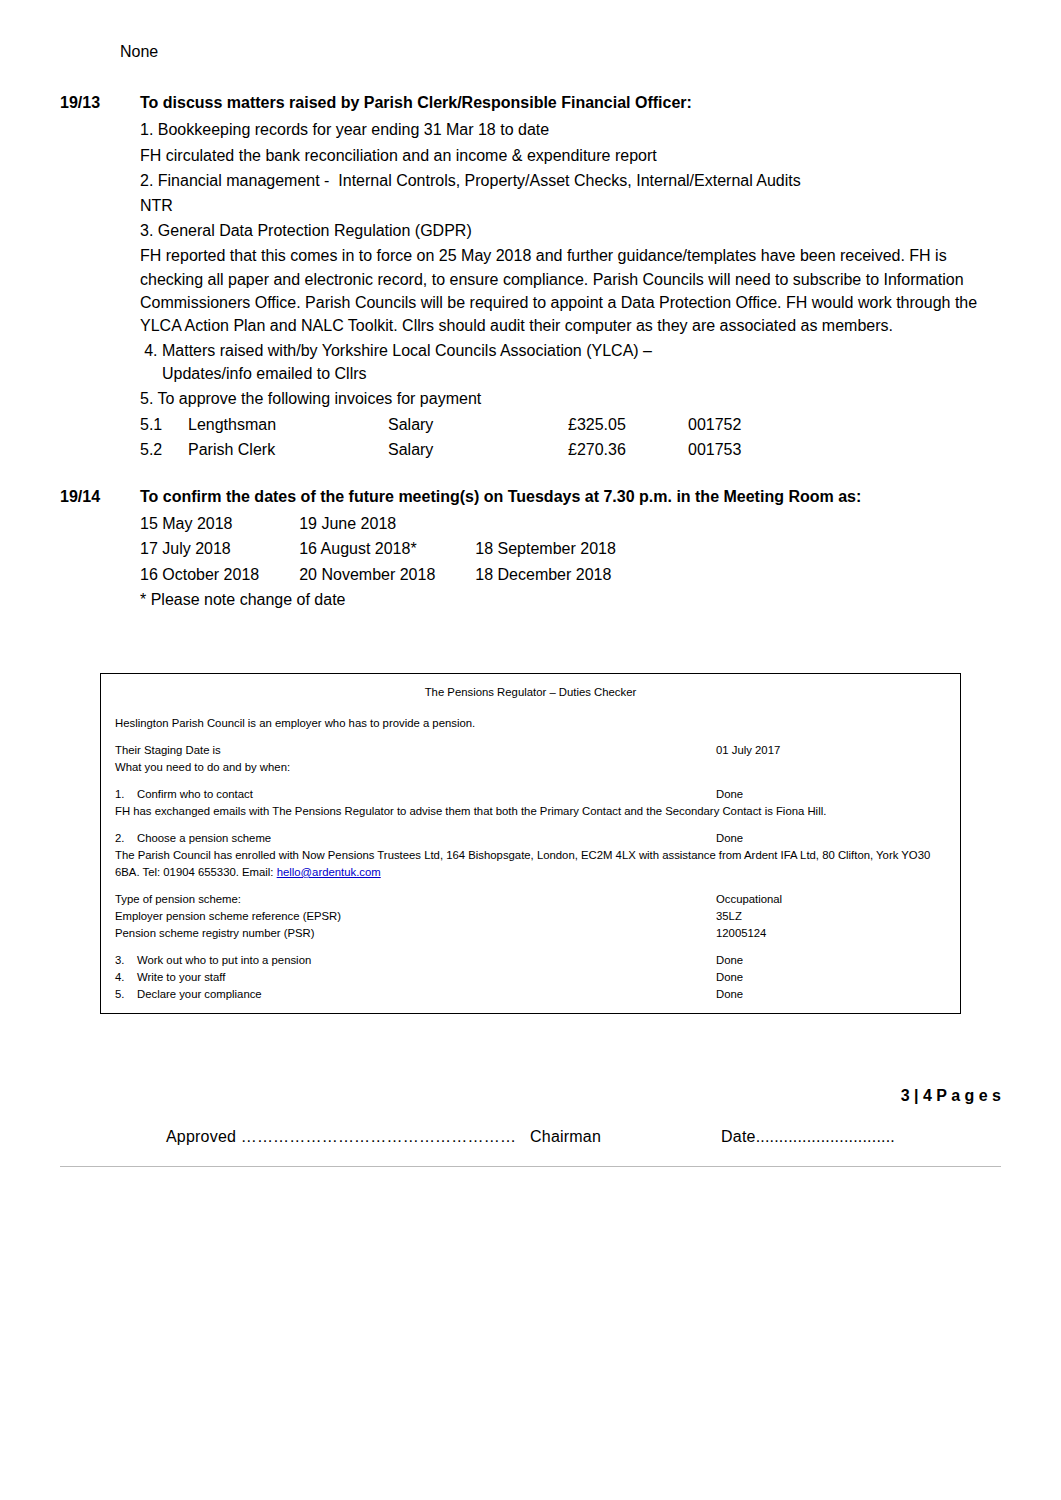None
19/13
To discuss matters raised by Parish Clerk/Responsible Financial Officer:
1. Bookkeeping records for year ending 31 Mar 18 to date
FH circulated the bank reconciliation and an income & expenditure report
2. Financial management - Internal Controls, Property/Asset Checks, Internal/External Audits
NTR
3. General Data Protection Regulation (GDPR)
FH reported that this comes in to force on 25 May 2018 and further guidance/templates have been received. FH is checking all paper and electronic record, to ensure compliance. Parish Councils will need to subscribe to Information Commissioners Office. Parish Councils will be required to appoint a Data Protection Office. FH would work through the YLCA Action Plan and NALC Toolkit. Cllrs should audit their computer as they are associated as members.
Matters raised with/by Yorkshire Local Councils Association (YLCA) –
Updates/info emailed to Cllrs
5. To approve the following invoices for payment
| 5.1 | Lengthsman | Salary | £325.05 | 001752 |
| 5.2 | Parish Clerk | Salary | £270.36 | 001753 |
19/14
To confirm the dates of the future meeting(s) on Tuesdays at 7.30 p.m. in the Meeting Room as:
| 15 May 2018 | 19 June 2018 | |
| 17 July 2018 | 16 August 2018* | 18 September 2018 |
| 16 October 2018 | 20 November 2018 | 18 December 2018 |
* Please note change of date
The Pensions Regulator – Duties Checker
Heslington Parish Council is an employer who has to provide a pension.
Their Staging Date is
01 July 2017
What you need to do and by when:
1. Confirm who to contact
Done
FH has exchanged emails with The Pensions Regulator to advise them that both the Primary Contact and the Secondary Contact is Fiona Hill.
2. Choose a pension scheme
Done
The Parish Council has enrolled with Now Pensions Trustees Ltd, 164 Bishopsgate, London, EC2M 4LX with assistance from Ardent IFA Ltd, 80 Clifton, York YO30 6BA. Tel: 01904 655330. Email: hello@ardentuk.com
Type of pension scheme:
Occupational
Employer pension scheme reference (EPSR)
35LZ
Pension scheme registry number (PSR)
12005124
3. Work out who to put into a pension
Done
4. Write to your staff
Done
5. Declare your compliance
Done
3 | 4 P a g e s
Approved …………………………………………… Chairman Date..............................